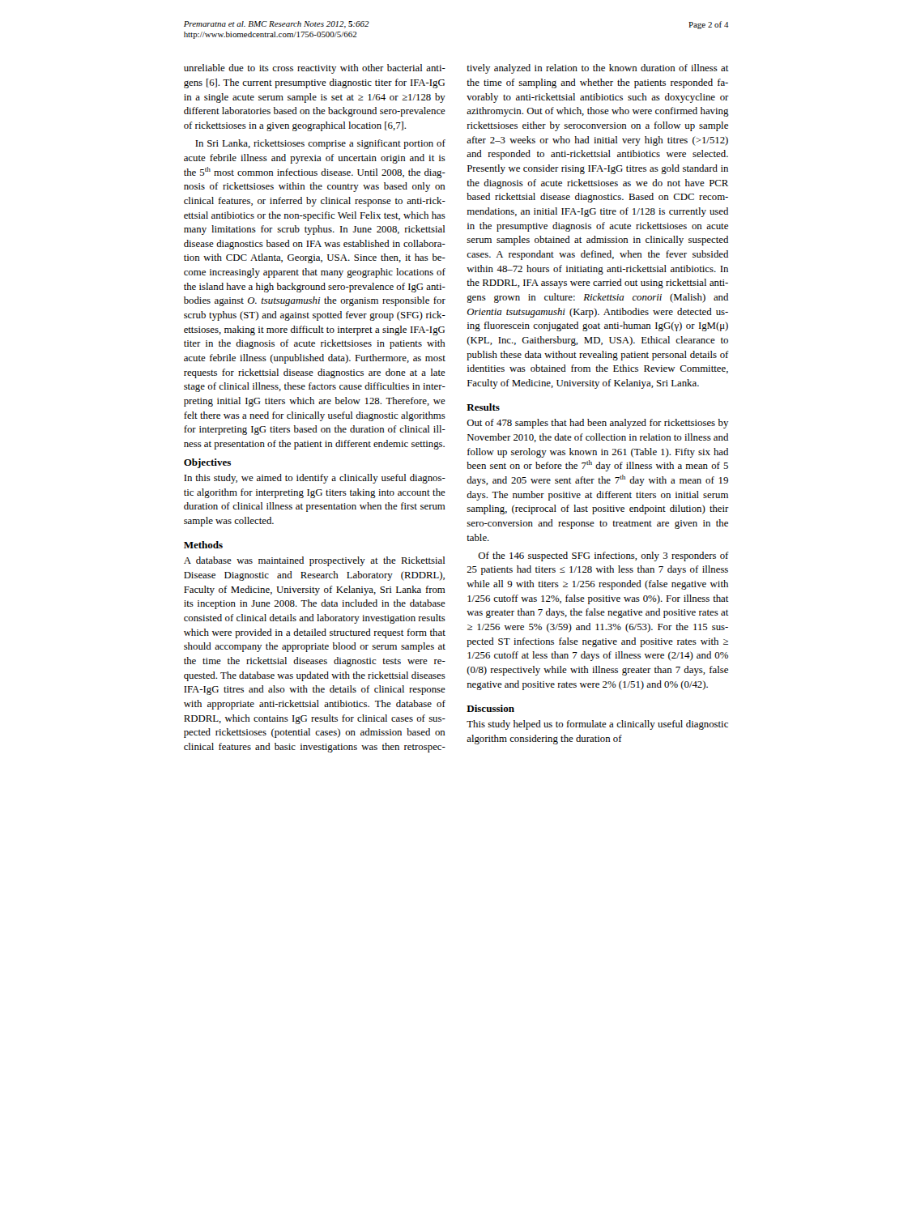Premaratna et al. BMC Research Notes 2012, 5:662
http://www.biomedcentral.com/1756-0500/5/662
Page 2 of 4
unreliable due to its cross reactivity with other bacterial antigens [6]. The current presumptive diagnostic titer for IFA-IgG in a single acute serum sample is set at ≥ 1/64 or ≥1/128 by different laboratories based on the background sero-prevalence of rickettsioses in a given geographical location [6,7].
In Sri Lanka, rickettsioses comprise a significant portion of acute febrile illness and pyrexia of uncertain origin and it is the 5th most common infectious disease. Until 2008, the diagnosis of rickettsioses within the country was based only on clinical features, or inferred by clinical response to anti-rickettsial antibiotics or the non-specific Weil Felix test, which has many limitations for scrub typhus. In June 2008, rickettsial disease diagnostics based on IFA was established in collaboration with CDC Atlanta, Georgia, USA. Since then, it has become increasingly apparent that many geographic locations of the island have a high background sero-prevalence of IgG antibodies against O. tsutsugamushi the organism responsible for scrub typhus (ST) and against spotted fever group (SFG) rickettsioses, making it more difficult to interpret a single IFA-IgG titer in the diagnosis of acute rickettsioses in patients with acute febrile illness (unpublished data). Furthermore, as most requests for rickettsial disease diagnostics are done at a late stage of clinical illness, these factors cause difficulties in interpreting initial IgG titers which are below 128. Therefore, we felt there was a need for clinically useful diagnostic algorithms for interpreting IgG titers based on the duration of clinical illness at presentation of the patient in different endemic settings.
Objectives
In this study, we aimed to identify a clinically useful diagnostic algorithm for interpreting IgG titers taking into account the duration of clinical illness at presentation when the first serum sample was collected.
Methods
A database was maintained prospectively at the Rickettsial Disease Diagnostic and Research Laboratory (RDDRL), Faculty of Medicine, University of Kelaniya, Sri Lanka from its inception in June 2008. The data included in the database consisted of clinical details and laboratory investigation results which were provided in a detailed structured request form that should accompany the appropriate blood or serum samples at the time the rickettsial diseases diagnostic tests were requested. The database was updated with the rickettsial diseases IFA-IgG titres and also with the details of clinical response with appropriate anti-rickettsial antibiotics. The database of RDDRL, which contains IgG results for clinical cases of suspected rickettsioses (potential cases) on admission based on clinical features and basic investigations was then retrospectively analyzed in relation to the known duration of illness at the time of sampling and whether the patients responded favorably to anti-rickettsial antibiotics such as doxycycline or azithromycin. Out of which, those who were confirmed having rickettsioses either by seroconversion on a follow up sample after 2–3 weeks or who had initial very high titres (>1/512) and responded to anti-rickettsial antibiotics were selected. Presently we consider rising IFA-IgG titres as gold standard in the diagnosis of acute rickettsioses as we do not have PCR based rickettsial disease diagnostics. Based on CDC recommendations, an initial IFA-IgG titre of 1/128 is currently used in the presumptive diagnosis of acute rickettsioses on acute serum samples obtained at admission in clinically suspected cases. A respondant was defined, when the fever subsided within 48–72 hours of initiating anti-rickettsial antibiotics. In the RDDRL, IFA assays were carried out using rickettsial antigens grown in culture: Rickettsia conorii (Malish) and Orientia tsutsugamushi (Karp). Antibodies were detected using fluorescein conjugated goat anti-human IgG(γ) or IgM(μ) (KPL, Inc., Gaithersburg, MD, USA). Ethical clearance to publish these data without revealing patient personal details of identities was obtained from the Ethics Review Committee, Faculty of Medicine, University of Kelaniya, Sri Lanka.
Results
Out of 478 samples that had been analyzed for rickettsioses by November 2010, the date of collection in relation to illness and follow up serology was known in 261 (Table 1). Fifty six had been sent on or before the 7th day of illness with a mean of 5 days, and 205 were sent after the 7th day with a mean of 19 days. The number positive at different titers on initial serum sampling, (reciprocal of last positive endpoint dilution) their sero-conversion and response to treatment are given in the table.
Of the 146 suspected SFG infections, only 3 responders of 25 patients had titers ≤ 1/128 with less than 7 days of illness while all 9 with titers ≥ 1/256 responded (false negative with 1/256 cutoff was 12%, false positive was 0%). For illness that was greater than 7 days, the false negative and positive rates at ≥ 1/256 were 5% (3/59) and 11.3% (6/53). For the 115 suspected ST infections false negative and positive rates with ≥ 1/256 cutoff at less than 7 days of illness were (2/14) and 0% (0/8) respectively while with illness greater than 7 days, false negative and positive rates were 2% (1/51) and 0% (0/42).
Discussion
This study helped us to formulate a clinically useful diagnostic algorithm considering the duration of